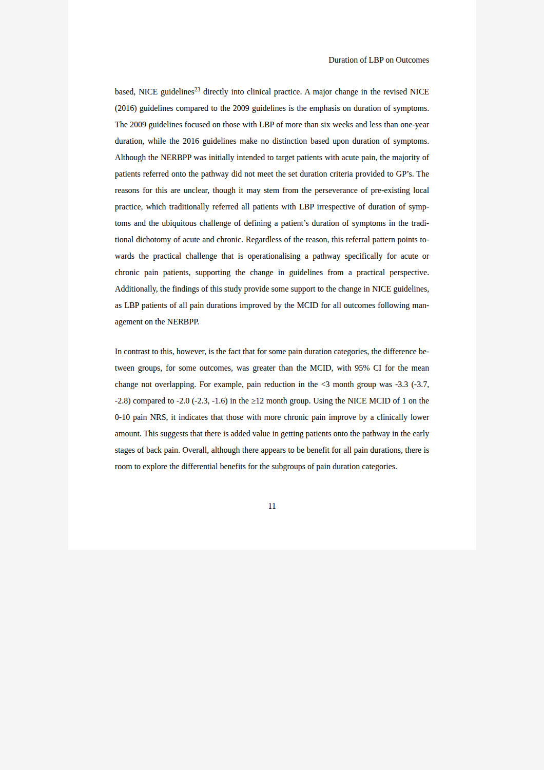Duration of LBP on Outcomes
based, NICE guidelines23 directly into clinical practice. A major change in the revised NICE (2016) guidelines compared to the 2009 guidelines is the emphasis on duration of symptoms. The 2009 guidelines focused on those with LBP of more than six weeks and less than one-year duration, while the 2016 guidelines make no distinction based upon duration of symptoms. Although the NERBPP was initially intended to target patients with acute pain, the majority of patients referred onto the pathway did not meet the set duration criteria provided to GP’s. The reasons for this are unclear, though it may stem from the perseverance of pre-existing local practice, which traditionally referred all patients with LBP irrespective of duration of symptoms and the ubiquitous challenge of defining a patient’s duration of symptoms in the traditional dichotomy of acute and chronic. Regardless of the reason, this referral pattern points towards the practical challenge that is operationalising a pathway specifically for acute or chronic pain patients, supporting the change in guidelines from a practical perspective. Additionally, the findings of this study provide some support to the change in NICE guidelines, as LBP patients of all pain durations improved by the MCID for all outcomes following management on the NERBPP.
In contrast to this, however, is the fact that for some pain duration categories, the difference between groups, for some outcomes, was greater than the MCID, with 95% CI for the mean change not overlapping. For example, pain reduction in the <3 month group was -3.3 (-3.7, -2.8) compared to -2.0 (-2.3, -1.6) in the ≥12 month group. Using the NICE MCID of 1 on the 0-10 pain NRS, it indicates that those with more chronic pain improve by a clinically lower amount. This suggests that there is added value in getting patients onto the pathway in the early stages of back pain. Overall, although there appears to be benefit for all pain durations, there is room to explore the differential benefits for the subgroups of pain duration categories.
11